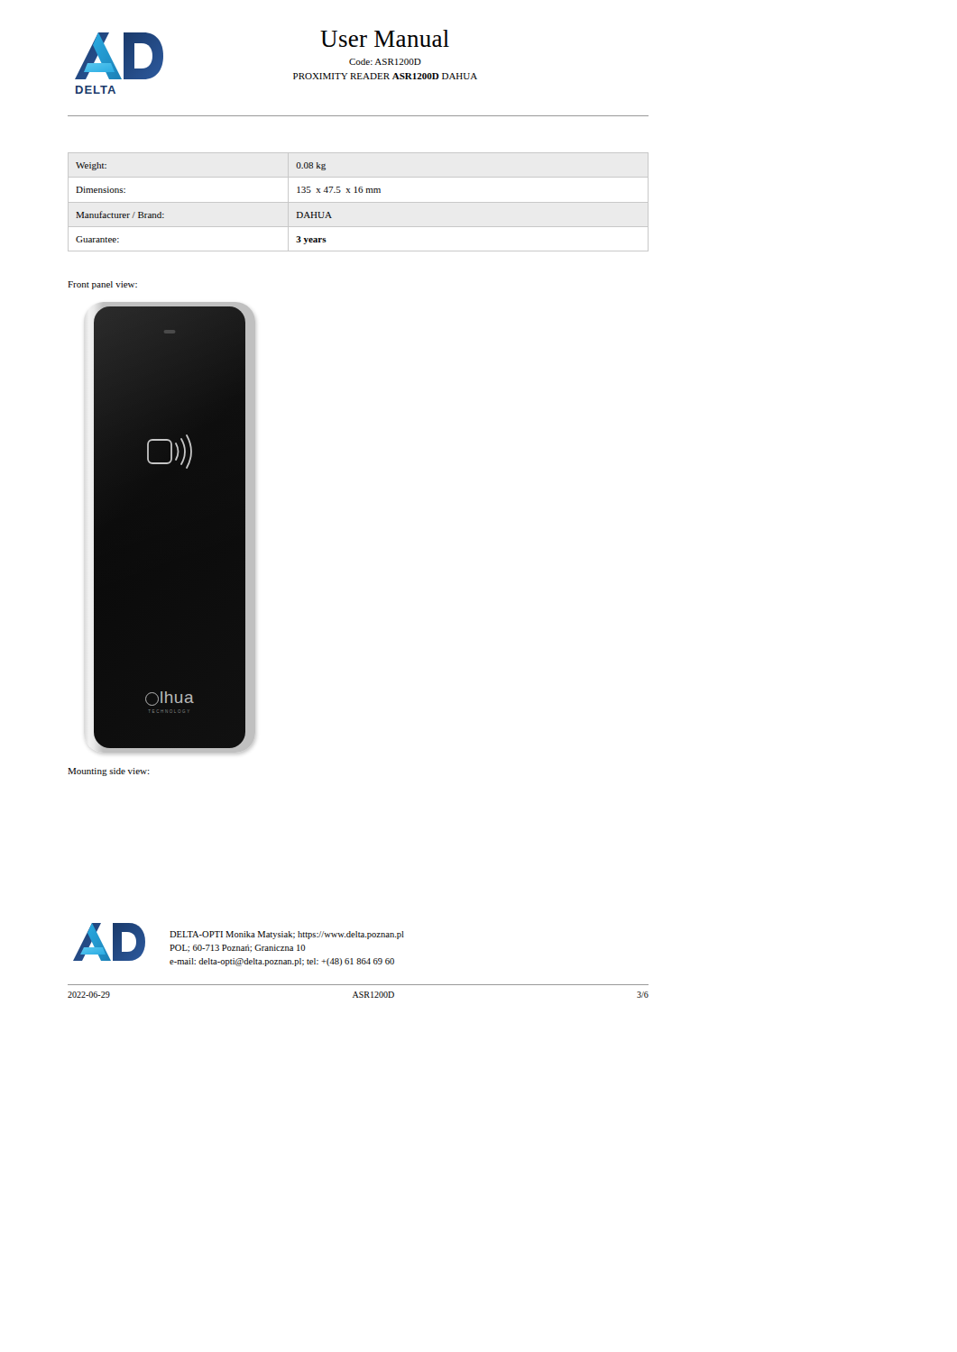DELTA
User Manual
Code: ASR1200D
PROXIMITY READER ASR1200D DAHUA
| Weight: | 0.08 kg |
| Dimensions: | 135 x 47.5 x 16 mm |
| Manufacturer / Brand: | DAHUA |
| Guarantee: | 3 years |
Front panel view:
lhua
TECHNOLOGY
Mounting side view:
DELTA-OPTI Monika Matysiak; https://www.delta.poznan.pl
POL; 60-713 Poznań; Graniczna 10
e-mail: delta-opti@delta.poznan.pl; tel: +(48) 61 864 69 60
2022-06-29 ASR1200D 3/6